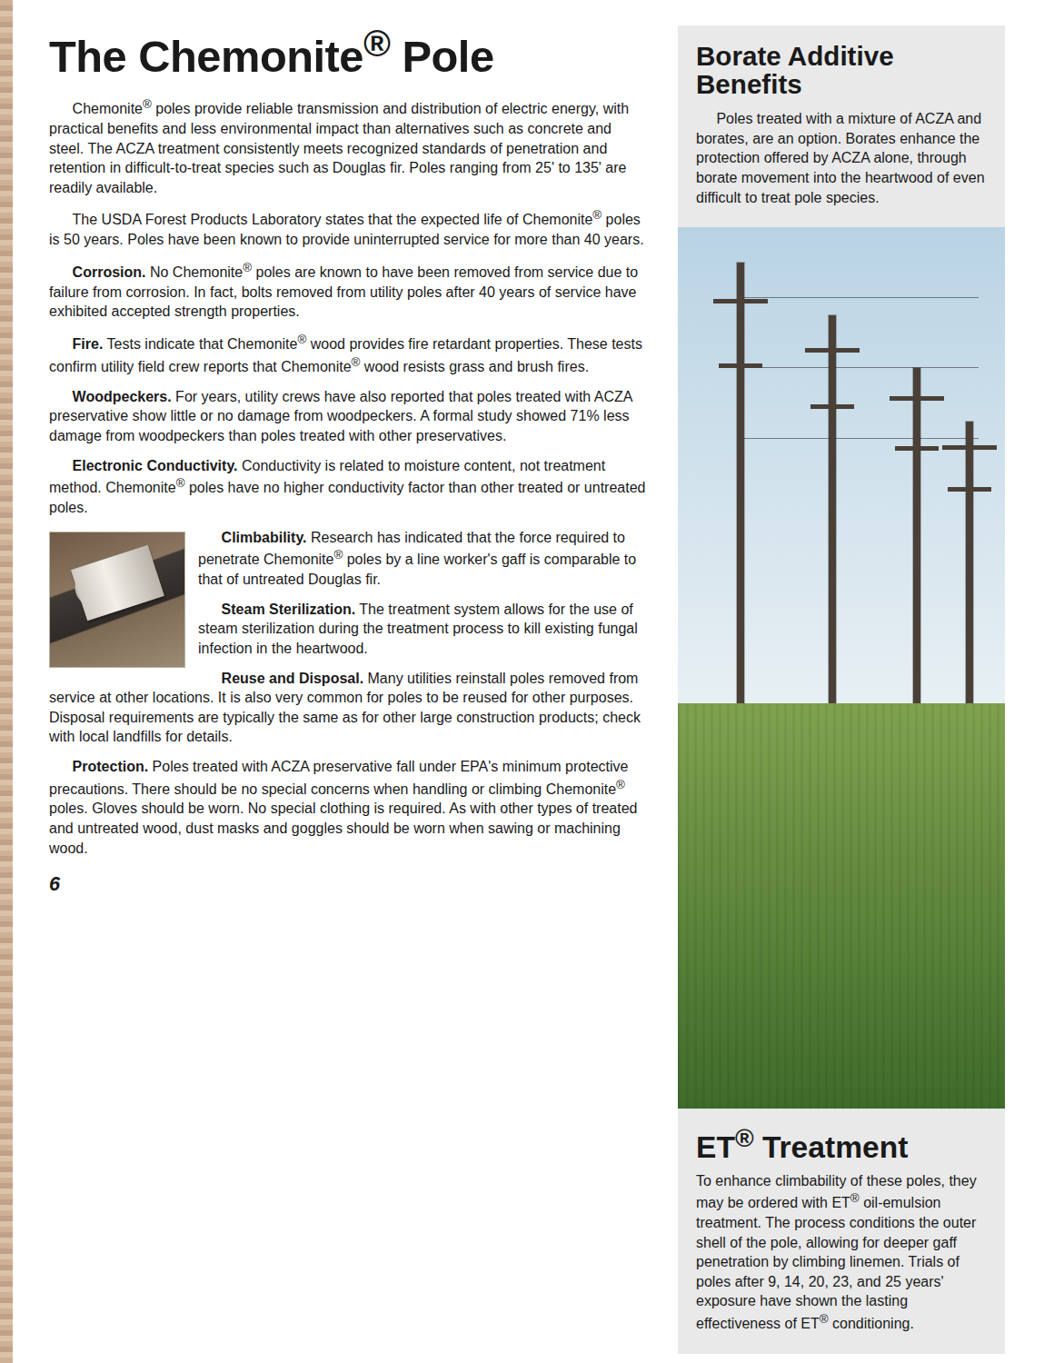The Chemonite® Pole
Chemonite® poles provide reliable transmission and distribution of electric energy, with practical benefits and less environmental impact than alternatives such as concrete and steel. The ACZA treatment consistently meets recognized standards of penetration and retention in difficult-to-treat species such as Douglas fir. Poles ranging from 25' to 135' are readily available.
The USDA Forest Products Laboratory states that the expected life of Chemonite® poles is 50 years. Poles have been known to provide uninterrupted service for more than 40 years.
Corrosion. No Chemonite® poles are known to have been removed from service due to failure from corrosion. In fact, bolts removed from utility poles after 40 years of service have exhibited accepted strength properties.
Fire. Tests indicate that Chemonite® wood provides fire retardant properties. These tests confirm utility field crew reports that Chemonite® wood resists grass and brush fires.
Woodpeckers. For years, utility crews have also reported that poles treated with ACZA preservative show little or no damage from woodpeckers. A formal study showed 71% less damage from woodpeckers than poles treated with other preservatives.
Electronic Conductivity. Conductivity is related to moisture content, not treatment method. Chemonite® poles have no higher conductivity factor than other treated or untreated poles.
Climbability. Research has indicated that the force required to penetrate Chemonite® poles by a line worker's gaff is comparable to that of untreated Douglas fir.
Steam Sterilization. The treatment system allows for the use of steam sterilization during the treatment process to kill existing fungal infection in the heartwood.
Reuse and Disposal. Many utilities reinstall poles removed from service at other locations. It is also very common for poles to be reused for other purposes. Disposal requirements are typically the same as for other large construction products; check with local landfills for details.
Protection. Poles treated with ACZA preservative fall under EPA's minimum protective precautions. There should be no special concerns when handling or climbing Chemonite® poles. Gloves should be worn. No special clothing is required. As with other types of treated and untreated wood, dust masks and goggles should be worn when sawing or machining wood.
6
Borate Additive Benefits
Poles treated with a mixture of ACZA and borates, are an option. Borates enhance the protection offered by ACZA alone, through borate movement into the heartwood of even difficult to treat pole species.
ET® Treatment
To enhance climbability of these poles, they may be ordered with ET® oil-emulsion treatment. The process conditions the outer shell of the pole, allowing for deeper gaff penetration by climbing linemen. Trials of poles after 9, 14, 20, 23, and 25 years' exposure have shown the lasting effectiveness of ET® conditioning.